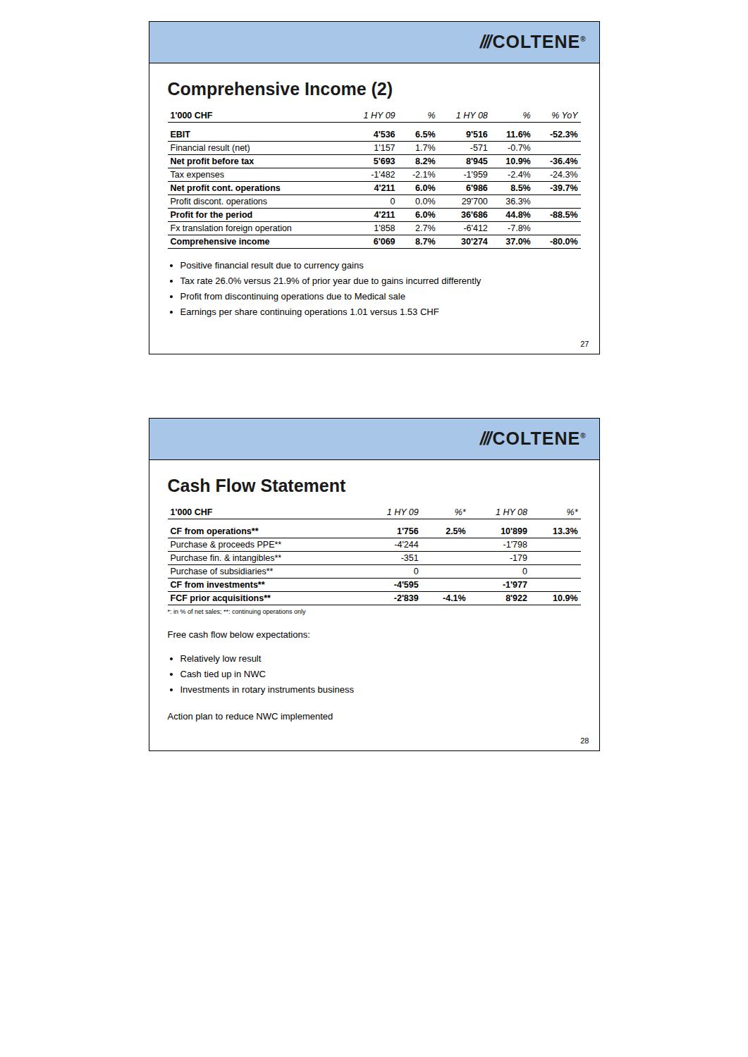///COLTENE®
Comprehensive Income (2)
| 1'000 CHF | 1 HY 09 | % | 1 HY 08 | % | % YoY |
| --- | --- | --- | --- | --- | --- |
| EBIT | 4'536 | 6.5% | 9'516 | 11.6% | -52.3% |
| Financial result (net) | 1'157 | 1.7% | -571 | -0.7% | |
| Net profit before tax | 5'693 | 8.2% | 8'945 | 10.9% | -36.4% |
| Tax expenses | -1'482 | -2.1% | -1'959 | -2.4% | -24.3% |
| Net profit cont. operations | 4'211 | 6.0% | 6'986 | 8.5% | -39.7% |
| Profit discont. operations | 0 | 0.0% | 29'700 | 36.3% | |
| Profit for the period | 4'211 | 6.0% | 36'686 | 44.8% | -88.5% |
| Fx translation foreign operation | 1'858 | 2.7% | -6'412 | -7.8% | |
| Comprehensive income | 6'069 | 8.7% | 30'274 | 37.0% | -80.0% |
Positive financial result due to currency gains
Tax rate 26.0% versus 21.9% of prior year due to gains incurred differently
Profit from discontinuing operations due to Medical sale
Earnings per share continuing operations 1.01 versus 1.53 CHF
27
///COLTENE®
Cash Flow Statement
| 1'000 CHF | 1 HY 09 | %* | 1 HY 08 | %* |
| --- | --- | --- | --- | --- |
| CF from operations** | 1'756 | 2.5% | 10'899 | 13.3% |
| Purchase & proceeds PPE** | -4'244 | | -1'798 | |
| Purchase fin. & intangibles** | -351 | | -179 | |
| Purchase of subsidiaries** | 0 | | 0 | |
| CF from investments** | -4'595 | | -1'977 | |
| FCF prior acquisitions** | -2'839 | -4.1% | 8'922 | 10.9% |
*: in % of net sales; **: continuing operations only
Free cash flow below expectations:
Relatively low result
Cash tied up in NWC
Investments in rotary instruments business
Action plan to reduce NWC implemented
28